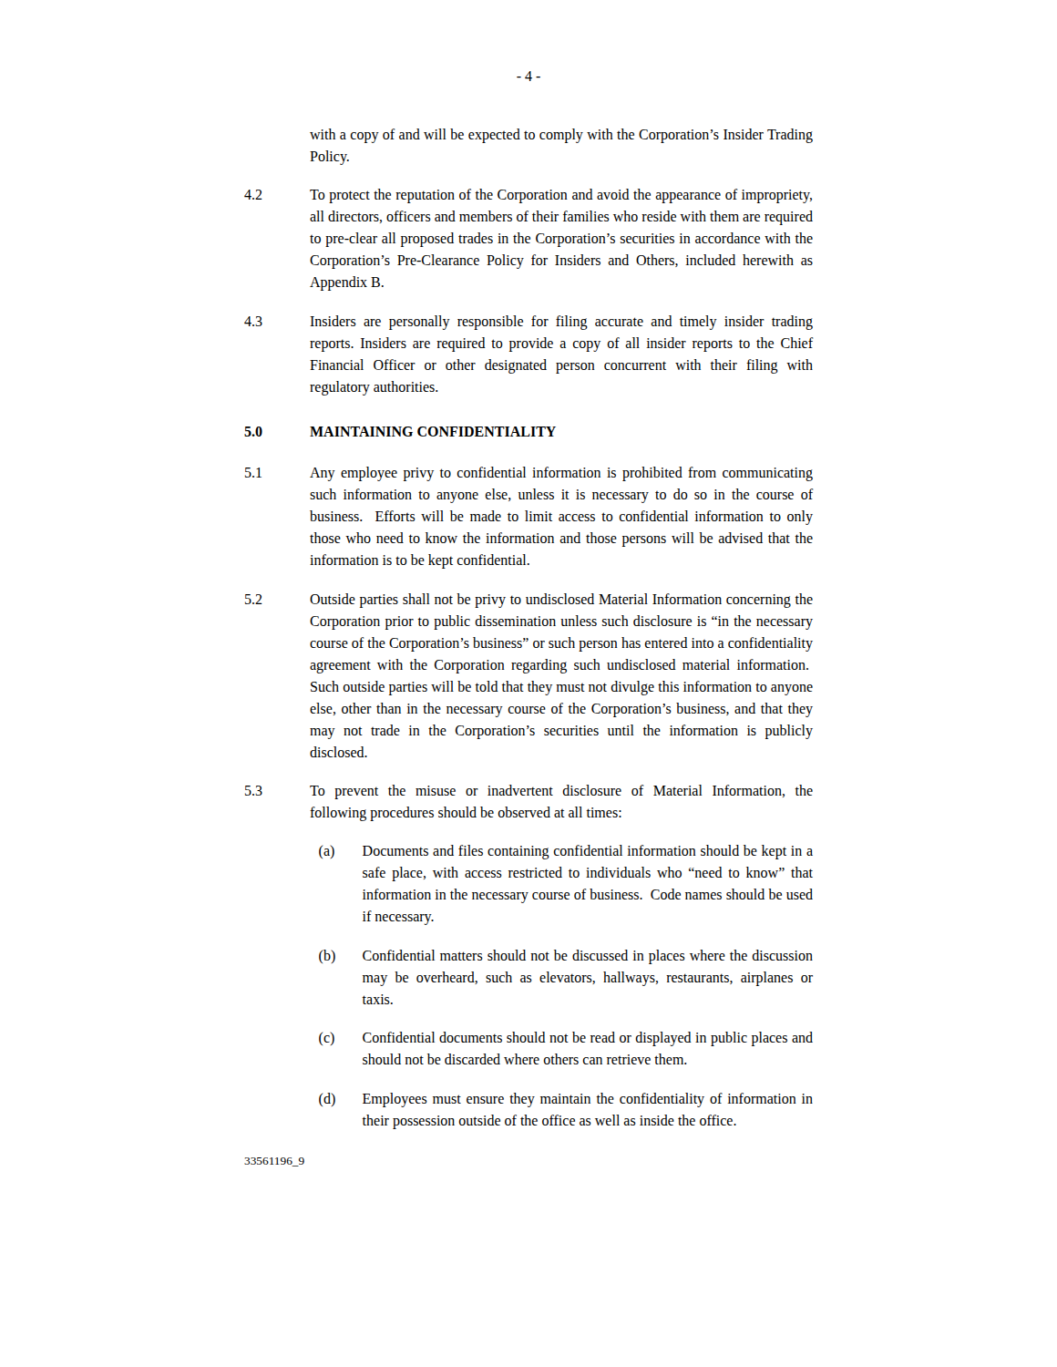- 4 -
with a copy of and will be expected to comply with the Corporation’s Insider Trading Policy.
4.2
To protect the reputation of the Corporation and avoid the appearance of impropriety, all directors, officers and members of their families who reside with them are required to pre-clear all proposed trades in the Corporation’s securities in accordance with the Corporation’s Pre-Clearance Policy for Insiders and Others, included herewith as Appendix B.
4.3
Insiders are personally responsible for filing accurate and timely insider trading reports. Insiders are required to provide a copy of all insider reports to the Chief Financial Officer or other designated person concurrent with their filing with regulatory authorities.
5.0
MAINTAINING CONFIDENTIALITY
5.1
Any employee privy to confidential information is prohibited from communicating such information to anyone else, unless it is necessary to do so in the course of business. Efforts will be made to limit access to confidential information to only those who need to know the information and those persons will be advised that the information is to be kept confidential.
5.2
Outside parties shall not be privy to undisclosed Material Information concerning the Corporation prior to public dissemination unless such disclosure is “in the necessary course of the Corporation’s business” or such person has entered into a confidentiality agreement with the Corporation regarding such undisclosed material information. Such outside parties will be told that they must not divulge this information to anyone else, other than in the necessary course of the Corporation’s business, and that they may not trade in the Corporation’s securities until the information is publicly disclosed.
5.3
To prevent the misuse or inadvertent disclosure of Material Information, the following procedures should be observed at all times:
(a)
Documents and files containing confidential information should be kept in a safe place, with access restricted to individuals who “need to know” that information in the necessary course of business. Code names should be used if necessary.
(b)
Confidential matters should not be discussed in places where the discussion may be overheard, such as elevators, hallways, restaurants, airplanes or taxis.
(c)
Confidential documents should not be read or displayed in public places and should not be discarded where others can retrieve them.
(d)
Employees must ensure they maintain the confidentiality of information in their possession outside of the office as well as inside the office.
33561196_9